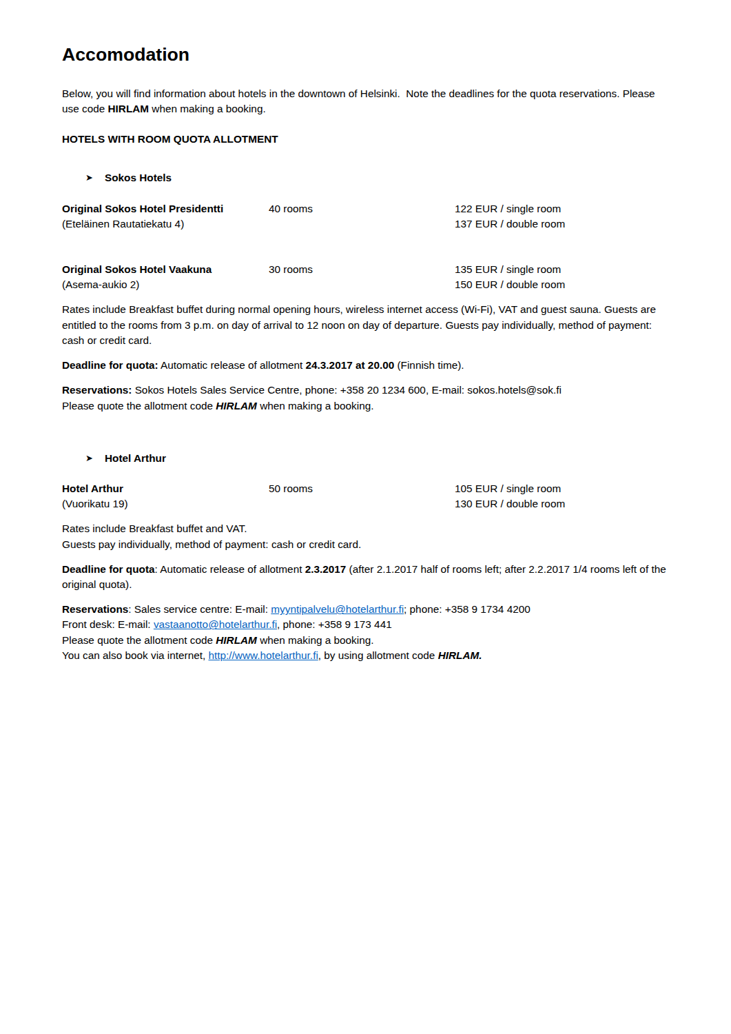Accomodation
Below, you will find information about hotels in the downtown of Helsinki. Note the deadlines for the quota reservations. Please use code HIRLAM when making a booking.
HOTELS WITH ROOM QUOTA ALLOTMENT
Sokos Hotels
| Original Sokos Hotel Presidentti | 40 rooms | 122 EUR / single room |
| (Eteläinen Rautatiekatu 4) | | 137 EUR / double room |
| Original Sokos Hotel Vaakuna | 30 rooms | 135 EUR / single room |
| (Asema-aukio 2) | | 150 EUR / double room |
Rates include Breakfast buffet during normal opening hours, wireless internet access (Wi-Fi), VAT and guest sauna. Guests are entitled to the rooms from 3 p.m. on day of arrival to 12 noon on day of departure. Guests pay individually, method of payment: cash or credit card.
Deadline for quota: Automatic release of allotment 24.3.2017 at 20.00 (Finnish time).
Reservations: Sokos Hotels Sales Service Centre, phone: +358 20 1234 600, E-mail: sokos.hotels@sok.fi
Please quote the allotment code HIRLAM when making a booking.
Hotel Arthur
| Hotel Arthur | 50 rooms | 105 EUR / single room |
| (Vuorikatu 19) | | 130 EUR / double room |
Rates include Breakfast buffet and VAT.
Guests pay individually, method of payment: cash or credit card.
Deadline for quota: Automatic release of allotment 2.3.2017 (after 2.1.2017 half of rooms left; after 2.2.2017 1/4 rooms left of the original quota).
Reservations: Sales service centre: E-mail: myyntipalvelu@hotelarthur.fi; phone: +358 9 1734 4200
Front desk: E-mail: vastaanotto@hotelarthur.fi, phone: +358 9 173 441
Please quote the allotment code HIRLAM when making a booking.
You can also book via internet, http://www.hotelarthur.fi, by using allotment code HIRLAM.